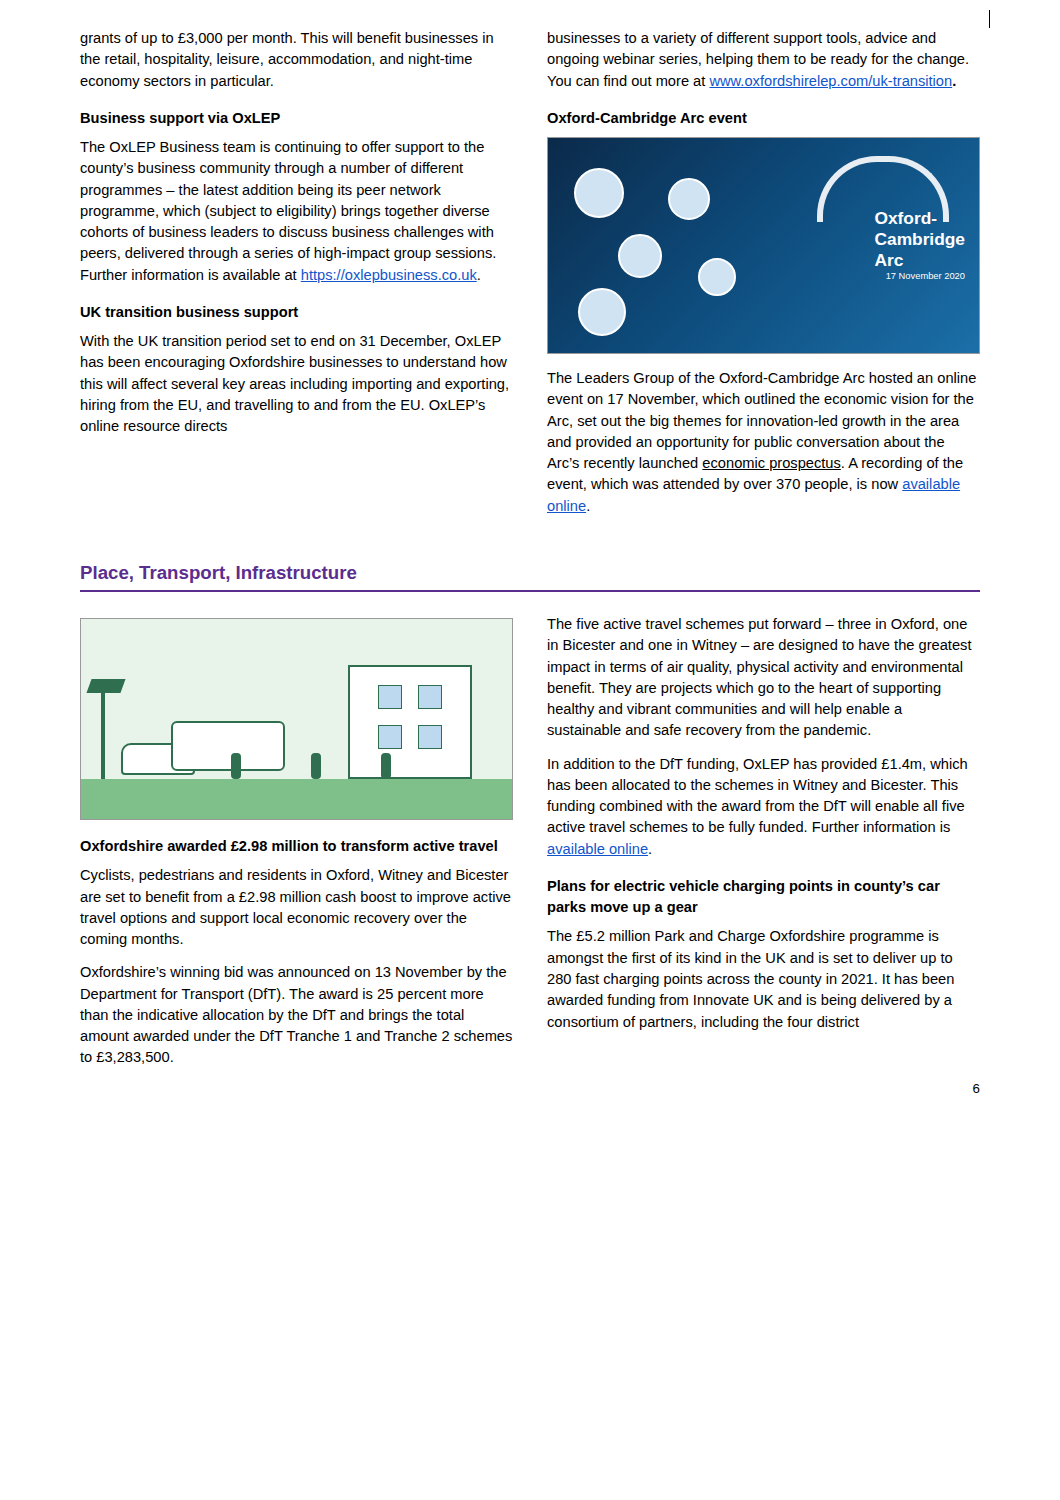grants of up to £3,000 per month. This will benefit businesses in the retail, hospitality, leisure, accommodation, and night-time economy sectors in particular.
Business support via OxLEP
The OxLEP Business team is continuing to offer support to the county’s business community through a number of different programmes – the latest addition being its peer network programme, which (subject to eligibility) brings together diverse cohorts of business leaders to discuss business challenges with peers, delivered through a series of high-impact group sessions. Further information is available at https://oxlepbusiness.co.uk.
UK transition business support
With the UK transition period set to end on 31 December, OxLEP has been encouraging Oxfordshire businesses to understand how this will affect several key areas including importing and exporting, hiring from the EU, and travelling to and from the EU. OxLEP’s online resource directs
businesses to a variety of different support tools, advice and ongoing webinar series, helping them to be ready for the change. You can find out more at www.oxfordshirelep.com/uk-transition.
Oxford-Cambridge Arc event
Oxford-
Cambridge
Arc
17 November 2020
The Leaders Group of the Oxford-Cambridge Arc hosted an online event on 17 November, which outlined the economic vision for the Arc, set out the big themes for innovation-led growth in the area and provided an opportunity for public conversation about the Arc’s recently launched economic prospectus. A recording of the event, which was attended by over 370 people, is now available online.
Place, Transport, Infrastructure
Oxfordshire awarded £2.98 million to transform active travel
Cyclists, pedestrians and residents in Oxford, Witney and Bicester are set to benefit from a £2.98 million cash boost to improve active travel options and support local economic recovery over the coming months.
Oxfordshire’s winning bid was announced on 13 November by the Department for Transport (DfT). The award is 25 percent more than the indicative allocation by the DfT and brings the total amount awarded under the DfT Tranche 1 and Tranche 2 schemes to £3,283,500.
The five active travel schemes put forward – three in Oxford, one in Bicester and one in Witney – are designed to have the greatest impact in terms of air quality, physical activity and environmental benefit. They are projects which go to the heart of supporting healthy and vibrant communities and will help enable a sustainable and safe recovery from the pandemic.
In addition to the DfT funding, OxLEP has provided £1.4m, which has been allocated to the schemes in Witney and Bicester. This funding combined with the award from the DfT will enable all five active travel schemes to be fully funded. Further information is available online.
Plans for electric vehicle charging points in county’s car parks move up a gear
The £5.2 million Park and Charge Oxfordshire programme is amongst the first of its kind in the UK and is set to deliver up to 280 fast charging points across the county in 2021. It has been awarded funding from Innovate UK and is being delivered by a consortium of partners, including the four district
6